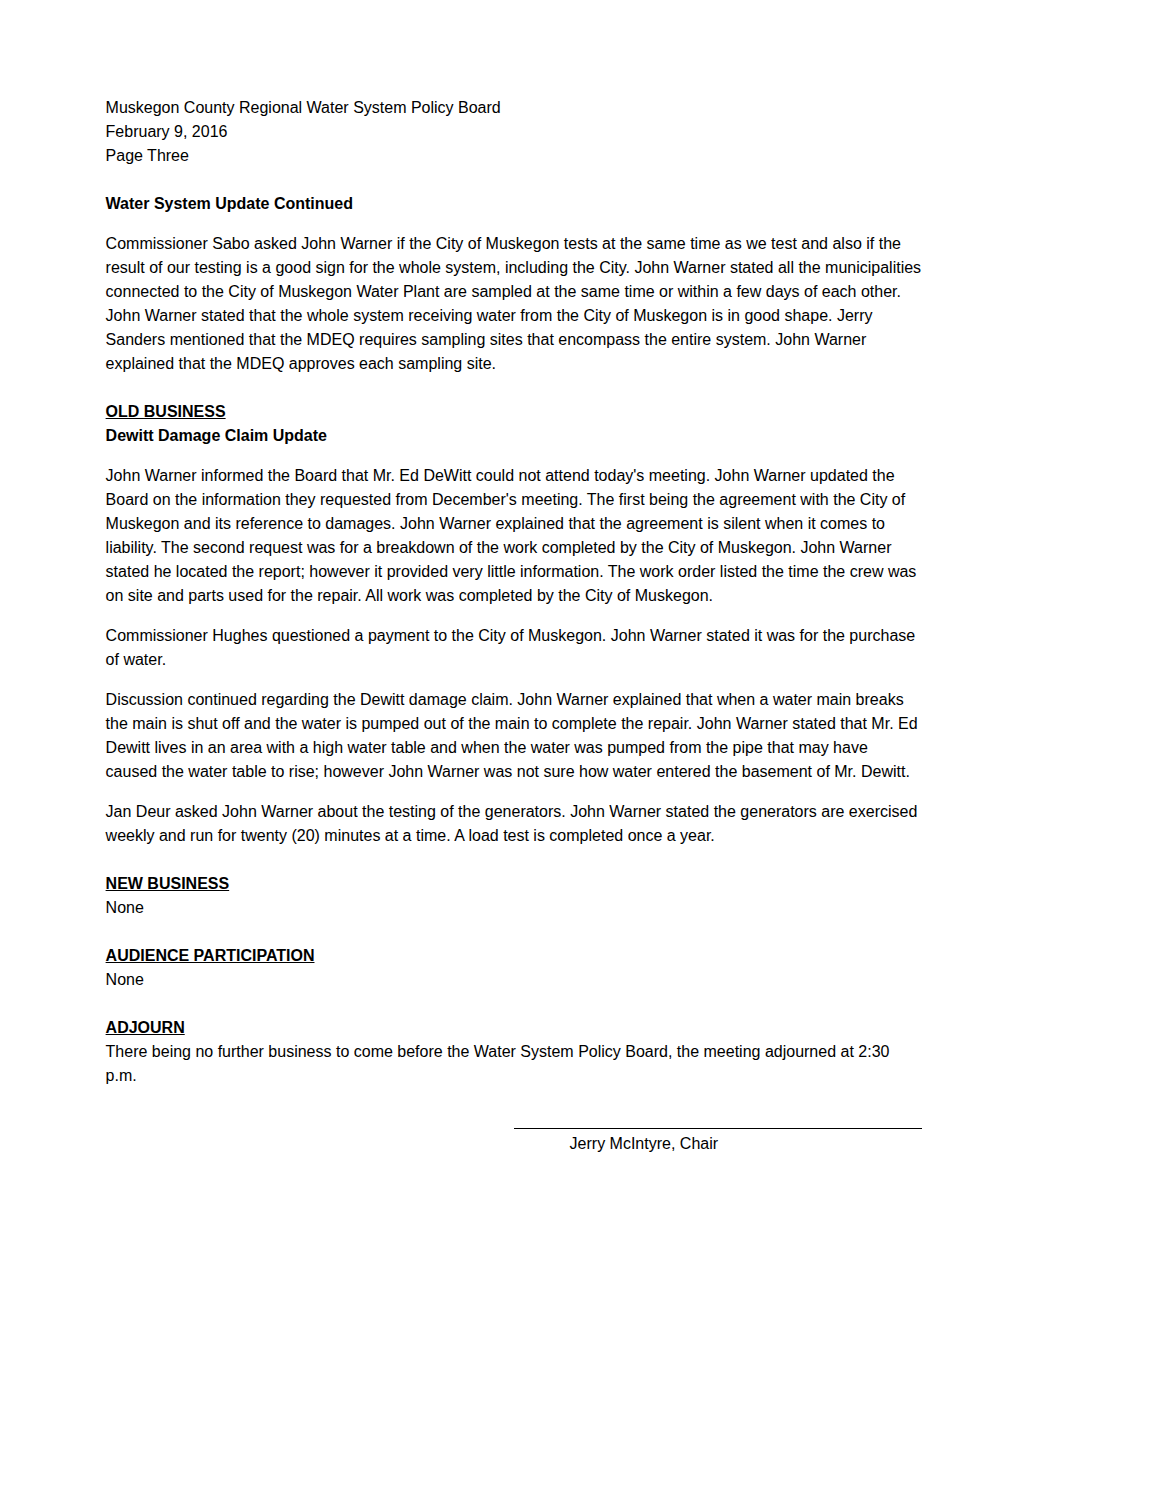Muskegon County Regional Water System Policy Board
February 9, 2016
Page Three
Water System Update Continued
Commissioner Sabo asked John Warner if the City of Muskegon tests at the same time as we test and also if the result of our testing is a good sign for the whole system, including the City. John Warner stated all the municipalities connected to the City of Muskegon Water Plant are sampled at the same time or within a few days of each other. John Warner stated that the whole system receiving water from the City of Muskegon is in good shape. Jerry Sanders mentioned that the MDEQ requires sampling sites that encompass the entire system. John Warner explained that the MDEQ approves each sampling site.
OLD BUSINESS
Dewitt Damage Claim Update
John Warner informed the Board that Mr. Ed DeWitt could not attend today's meeting. John Warner updated the Board on the information they requested from December's meeting. The first being the agreement with the City of Muskegon and its reference to damages. John Warner explained that the agreement is silent when it comes to liability. The second request was for a breakdown of the work completed by the City of Muskegon. John Warner stated he located the report; however it provided very little information. The work order listed the time the crew was on site and parts used for the repair. All work was completed by the City of Muskegon.
Commissioner Hughes questioned a payment to the City of Muskegon. John Warner stated it was for the purchase of water.
Discussion continued regarding the Dewitt damage claim. John Warner explained that when a water main breaks the main is shut off and the water is pumped out of the main to complete the repair. John Warner stated that Mr. Ed Dewitt lives in an area with a high water table and when the water was pumped from the pipe that may have caused the water table to rise; however John Warner was not sure how water entered the basement of Mr. Dewitt.
Jan Deur asked John Warner about the testing of the generators. John Warner stated the generators are exercised weekly and run for twenty (20) minutes at a time. A load test is completed once a year.
NEW BUSINESS
None
AUDIENCE PARTICIPATION
None
ADJOURN
There being no further business to come before the Water System Policy Board, the meeting adjourned at 2:30 p.m.
Jerry McIntyre, Chair